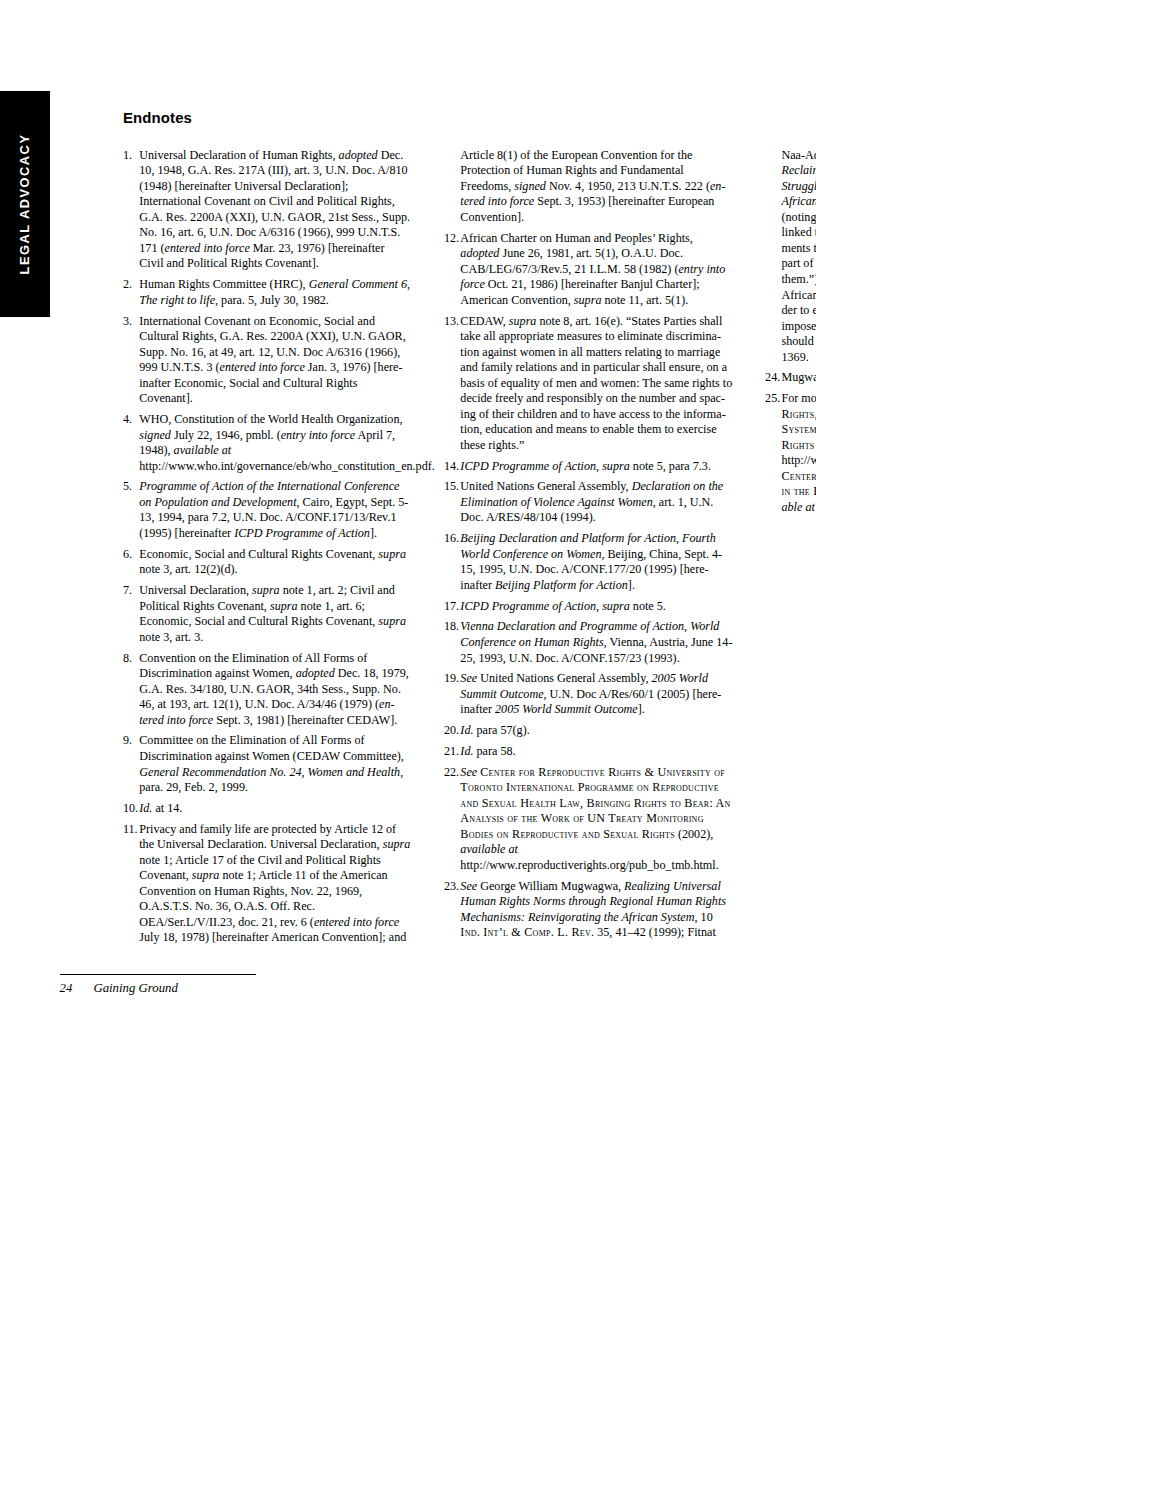Legal Advocacy
Endnotes
1. Universal Declaration of Human Rights, adopted Dec. 10, 1948, G.A. Res. 217A (III), art. 3, U.N. Doc. A/810 (1948) [hereinafter Universal Declaration]; International Covenant on Civil and Political Rights, G.A. Res. 2200A (XXI), U.N. GAOR, 21st Sess., Supp. No. 16, art. 6, U.N. Doc A/6316 (1966), 999 U.N.T.S. 171 (entered into force Mar. 23, 1976) [hereinafter Civil and Political Rights Covenant].
2. Human Rights Committee (HRC), General Comment 6, The right to life, para. 5, July 30, 1982.
3. International Covenant on Economic, Social and Cultural Rights, G.A. Res. 2200A (XXI), U.N. GAOR, Supp. No. 16, at 49, art. 12, U.N. Doc A/6316 (1966), 999 U.N.T.S. 3 (entered into force Jan. 3, 1976) [hereinafter Economic, Social and Cultural Rights Covenant].
4. WHO, Constitution of the World Health Organization, signed July 22, 1946, pmbl. (entry into force April 7, 1948), available at http://www.who.int/governance/eb/who_constitution_en.pdf.
5. Programme of Action of the International Conference on Population and Development, Cairo, Egypt, Sept. 5-13, 1994, para 7.2, U.N. Doc. A/CONF.171/13/Rev.1 (1995) [hereinafter ICPD Programme of Action].
6. Economic, Social and Cultural Rights Covenant, supra note 3, art. 12(2)(d).
7. Universal Declaration, supra note 1, art. 2; Civil and Political Rights Covenant, supra note 1, art. 6; Economic, Social and Cultural Rights Covenant, supra note 3, art. 3.
8. Convention on the Elimination of All Forms of Discrimination against Women, adopted Dec. 18, 1979, G.A. Res. 34/180, U.N. GAOR, 34th Sess., Supp. No. 46, at 193, art. 12(1), U.N. Doc. A/34/46 (1979) (entered into force Sept. 3, 1981) [hereinafter CEDAW].
9. Committee on the Elimination of All Forms of Discrimination against Women (CEDAW Committee), General Recommendation No. 24, Women and Health, para. 29, Feb. 2, 1999.
10. Id. at 14.
11. Privacy and family life are protected by Article 12 of the Universal Declaration. Universal Declaration, supra note 1; Article 17 of the Civil and Political Rights Covenant, supra note 1; Article 11 of the American Convention on Human Rights, Nov. 22, 1969, O.A.S.T.S. No. 36, O.A.S. Off. Rec. OEA/Ser.L/V/II.23, doc. 21, rev. 6 (entered into force July 18, 1978) [hereinafter American Convention]; and Article 8(1) of the European Convention for the Protection of Human Rights and Fundamental Freedoms, signed Nov. 4, 1950, 213 U.N.T.S. 222 (entered into force Sept. 3, 1953) [hereinafter European Convention].
12. African Charter on Human and Peoples’ Rights, adopted June 26, 1981, art. 5(1), O.A.U. Doc. CAB/LEG/67/3/Rev.5, 21 I.L.M. 58 (1982) (entry into force Oct. 21, 1986) [hereinafter Banjul Charter]; American Convention, supra note 11, art. 5(1).
13. CEDAW, supra note 8, art. 16(e). “States Parties shall take all appropriate measures to eliminate discrimination against women in all matters relating to marriage and family relations and in particular shall ensure, on a basis of equality of men and women: The same rights to decide freely and responsibly on the number and spacing of their children and to have access to the information, education and means to enable them to exercise these rights.”
14. ICPD Programme of Action, supra note 5, para 7.3.
15. United Nations General Assembly, Declaration on the Elimination of Violence Against Women, art. 1, U.N. Doc. A/RES/48/104 (1994).
16. Beijing Declaration and Platform for Action, Fourth World Conference on Women, Beijing, China, Sept. 4-15, 1995, U.N. Doc. A/CONF.177/20 (1995) [hereinafter Beijing Platform for Action].
17. ICPD Programme of Action, supra note 5.
18. Vienna Declaration and Programme of Action, World Conference on Human Rights, Vienna, Austria, June 14-25, 1993, U.N. Doc. A/CONF.157/23 (1993).
19. See United Nations General Assembly, 2005 World Summit Outcome, U.N. Doc A/Res/60/1 (2005) [hereinafter 2005 World Summit Outcome].
20. Id. para 57(g).
21. Id. para 58.
22. See Center for Reproductive Rights & University of Toronto International Programme on Reproductive and Sexual Health Law, Bringing Rights to Bear: An Analysis of the Work of UN Treaty Monitoring Bodies on Reproductive and Sexual Rights (2002), available at http://www.reproductiverights.org/pub_bo_tmb.html.
23. See George William Mugwagwa, Realizing Universal Human Rights Norms through Regional Human Rights Mechanisms: Reinvigorating the African System, 10 Ind. Int’l & Comp. L. Rev. 35, 41–42 (1999); Fitnat Naa-Adjeley Adjetey, Religious and Cultural Rights: Reclaiming the Africa Women’s Individuality: The Struggle Between Women’s Reproductive Autonomy and African Society and Culture, 44 Am. U.L. Rev. 1354 (noting that international human rights norms “must be linked to local laws and regional human rights instruments to make people realize that these norms are not part of an alien culture which is to be imposed on them.”). Fitnat Naa-Adjeley Adjetey states, “The African Charter must be used to the fullest extent in order to eliminate the notion that foreign ideas are being imposed on African women… Only as a last resort should there be a resort to international fora.” Id. at 1369.
24. Mugwagwa, supra note 23, at 41.
25. For more information, see Center for Reproductive Rights, Reproductive Rights in the Inter-American System for the Promotion and Protection of Human Rights (2002), available at http://www.reproductiverights.org/pdf/pub_bp_rr_interamerican.pdf; Center for Reproductive Rights, Reproductive Rights in the European Court of Human Rights (2004), available at
24 Gaining Ground